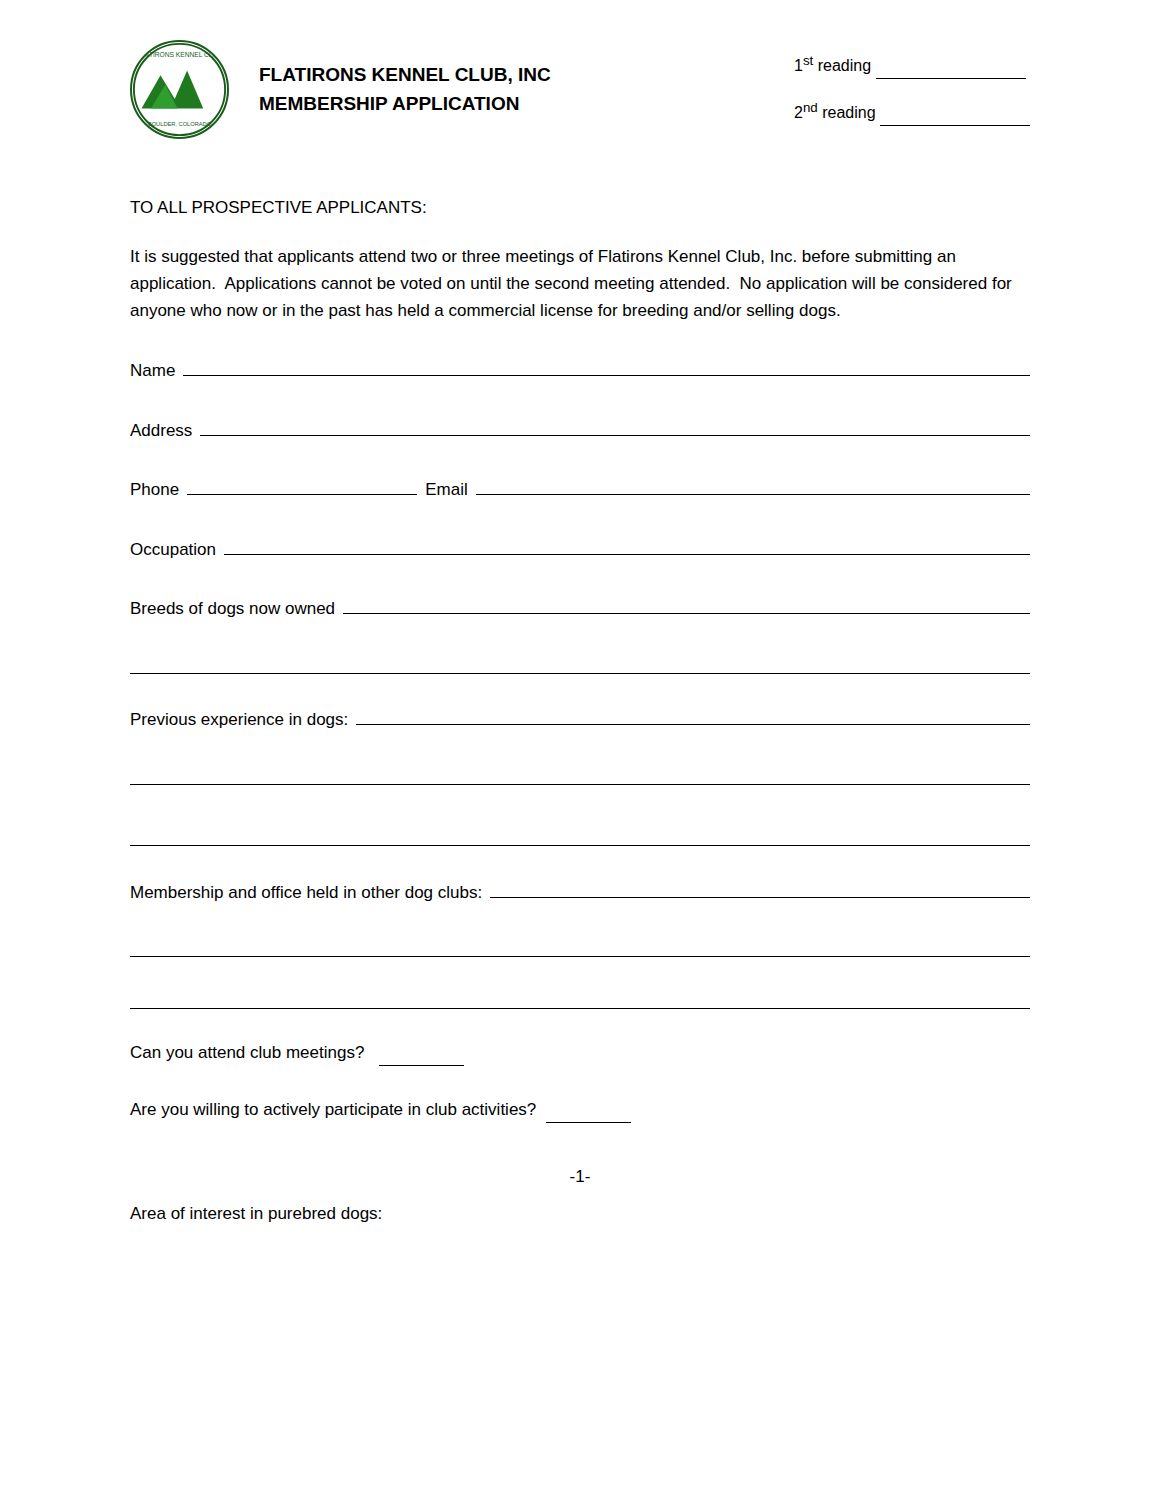FLATIRONS KENNEL CLUB BOULDER, COLORADO
FLATIRONS KENNEL CLUB, INC
MEMBERSHIP APPLICATION
1st reading
2nd reading
TO ALL PROSPECTIVE APPLICANTS:
It is suggested that applicants attend two or three meetings of Flatirons Kennel Club, Inc. before submitting an application. Applications cannot be voted on until the second meeting attended. No application will be considered for anyone who now or in the past has held a commercial license for breeding and/or selling dogs.
Name
Address
Phone Email
Occupation
Breeds of dogs now owned
Previous experience in dogs:
Membership and office held in other dog clubs:
Can you attend club meetings?
Are you willing to actively participate in club activities?
-1-
Area of interest in purebred dogs: